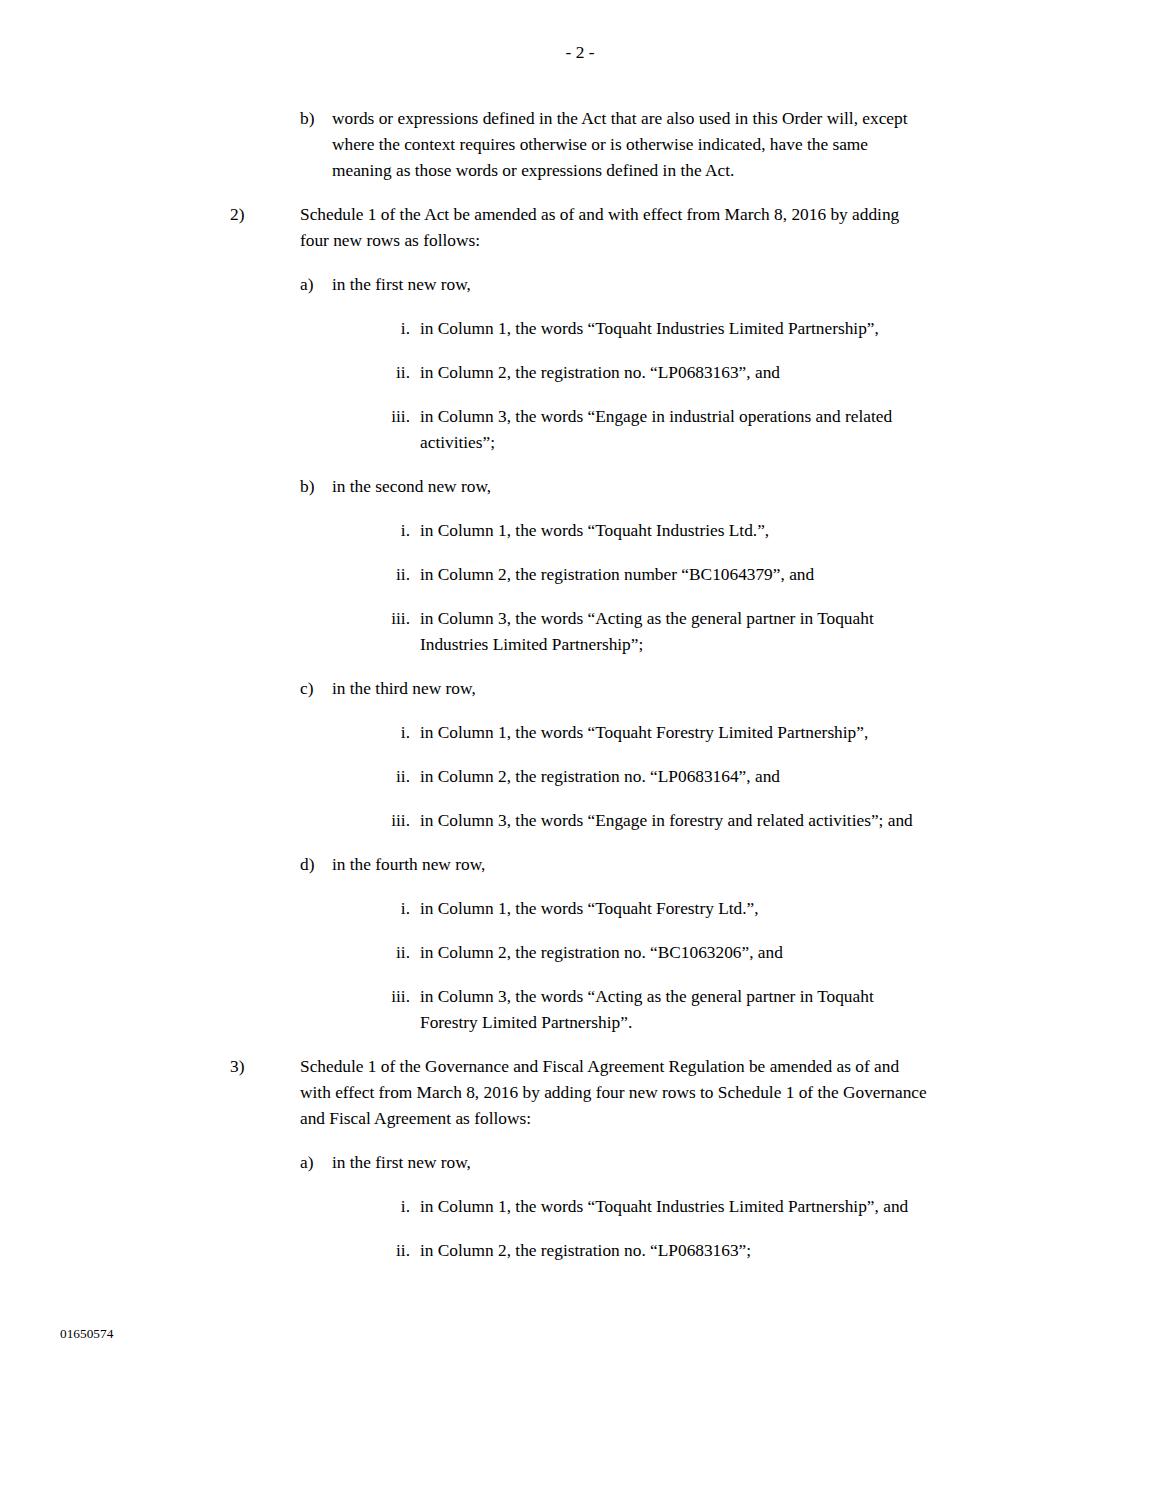- 2 -
b)
words or expressions defined in the Act that are also used in this Order will, except where the context requires otherwise or is otherwise indicated, have the same meaning as those words or expressions defined in the Act.
2)
Schedule 1 of the Act be amended as of and with effect from March 8, 2016 by adding four new rows as follows:
a)
in the first new row,
i.
in Column 1, the words “Toquaht Industries Limited Partnership”,
ii.
in Column 2, the registration no. “LP0683163”, and
iii.
in Column 3, the words “Engage in industrial operations and related activities”;
b)
in the second new row,
i.
in Column 1, the words “Toquaht Industries Ltd.”,
ii.
in Column 2, the registration number “BC1064379”, and
iii.
in Column 3, the words “Acting as the general partner in Toquaht Industries Limited Partnership”;
c)
in the third new row,
i.
in Column 1, the words “Toquaht Forestry Limited Partnership”,
ii.
in Column 2, the registration no. “LP0683164”, and
iii.
in Column 3, the words “Engage in forestry and related activities”; and
d)
in the fourth new row,
i.
in Column 1, the words “Toquaht Forestry Ltd.”,
ii.
in Column 2, the registration no. “BC1063206”, and
iii.
in Column 3, the words “Acting as the general partner in Toquaht Forestry Limited Partnership”.
3)
Schedule 1 of the Governance and Fiscal Agreement Regulation be amended as of and with effect from March 8, 2016 by adding four new rows to Schedule 1 of the Governance and Fiscal Agreement as follows:
a)
in the first new row,
i.
in Column 1, the words “Toquaht Industries Limited Partnership”, and
ii.
in Column 2, the registration no. “LP0683163”;
01650574